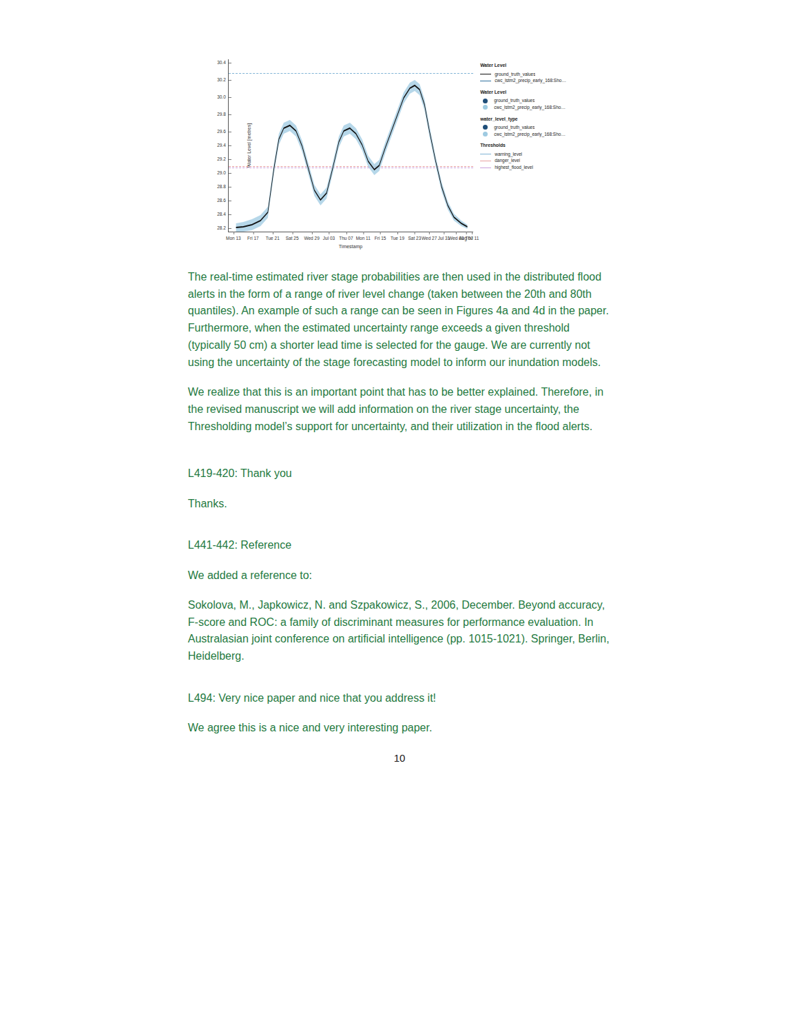Water Level [metres] 30.4 30.2 30.0 29.8 29.6 29.4 29.2 29.0 28.8 28.6 28.4 28.2
Mon 13 Fri 17 Tue 21 Sat 25 Wed 29 Jul 03 Thu 07 Mon 11 Fri 15 Tue 19 Sat 23 Wed 27 Jul 31 Wed 03 Aug 07 Thu 11
Timestamp
Water Level
ground_truth_values
cwc_lstm2_precip_early_168:Sho…
Water Level
ground_truth_values
cwc_lstm2_precip_early_168:Sho…
water_level_type
ground_truth_values
cwc_lstm2_precip_early_168:Sho…
Thresholds
warning_level
danger_level
highest_flood_level
The real-time estimated river stage probabilities are then used in the distributed flood alerts in the form of a range of river level change (taken between the 20th and 80th quantiles). An example of such a range can be seen in Figures 4a and 4d in the paper. Furthermore, when the estimated uncertainty range exceeds a given threshold (typically 50 cm) a shorter lead time is selected for the gauge. We are currently not using the uncertainty of the stage forecasting model to inform our inundation models.
We realize that this is an important point that has to be better explained. Therefore, in the revised manuscript we will add information on the river stage uncertainty, the Thresholding model’s support for uncertainty, and their utilization in the flood alerts.
L419-420: Thank you
Thanks.
L441-442: Reference
We added a reference to:
Sokolova, M., Japkowicz, N. and Szpakowicz, S., 2006, December. Beyond accuracy, F-score and ROC: a family of discriminant measures for performance evaluation. In Australasian joint conference on artificial intelligence (pp. 1015-1021). Springer, Berlin, Heidelberg.
L494: Very nice paper and nice that you address it!
We agree this is a nice and very interesting paper.
10